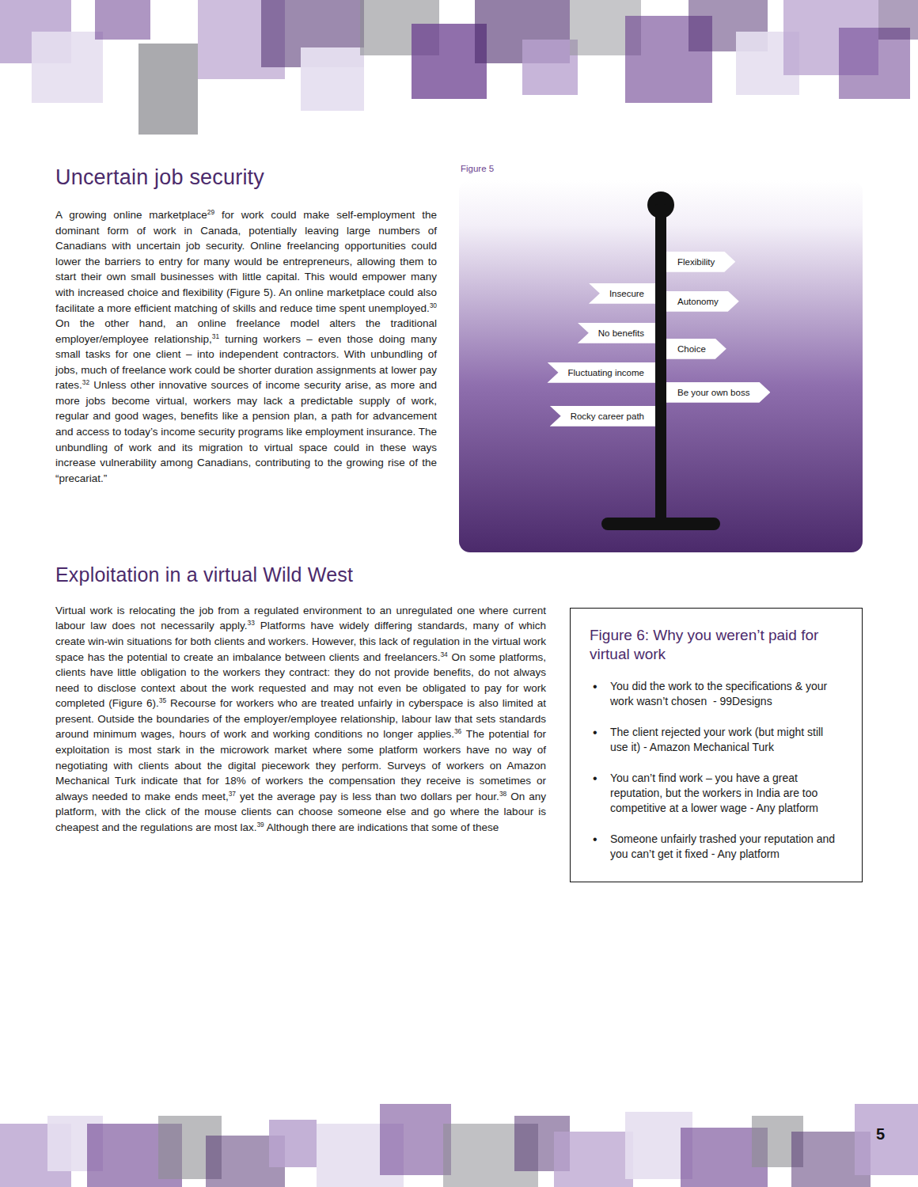Figure 5
Flexibility
Autonomy
Choice
Be your own boss
Insecure
No benefits
Fluctuating income
Rocky career path
Uncertain job security
A growing online marketplace29 for work could make self-employment the dominant form of work in Canada, potentially leaving large numbers of Canadians with uncertain job security. Online freelancing opportunities could lower the barriers to entry for many would be entrepreneurs, allowing them to start their own small businesses with little capital. This would empower many with increased choice and flexibility (Figure 5). An online marketplace could also facilitate a more efficient matching of skills and reduce time spent unemployed.30 On the other hand, an online freelance model alters the traditional employer/employee relationship,31 turning workers – even those doing many small tasks for one client – into independent contractors. With unbundling of jobs, much of freelance work could be shorter duration assignments at lower pay rates.32 Unless other innovative sources of income security arise, as more and more jobs become virtual, workers may lack a predictable supply of work, regular and good wages, benefits like a pension plan, a path for advancement and access to today’s income security programs like employment insurance. The unbundling of work and its migration to virtual space could in these ways increase vulnerability among Canadians, contributing to the growing rise of the “precariat.”
Exploitation in a virtual Wild West
Figure 6: Why you weren’t paid for virtual work
You did the work to the specifications & your work wasn’t chosen - 99Designs
The client rejected your work (but might still use it) - Amazon Mechanical Turk
You can’t find work – you have a great reputation, but the workers in India are too competitive at a lower wage - Any platform
Someone unfairly trashed your reputation and you can’t get it fixed - Any platform
Virtual work is relocating the job from a regulated environment to an unregulated one where current labour law does not necessarily apply.33 Platforms have widely differing standards, many of which create win-win situations for both clients and workers. However, this lack of regulation in the virtual work space has the potential to create an imbalance between clients and freelancers.34 On some platforms, clients have little obligation to the workers they contract: they do not provide benefits, do not always need to disclose context about the work requested and may not even be obligated to pay for work completed (Figure 6).35 Recourse for workers who are treated unfairly in cyberspace is also limited at present. Outside the boundaries of the employer/employee relationship, labour law that sets standards around minimum wages, hours of work and working conditions no longer applies.36 The potential for exploitation is most stark in the microwork market where some platform workers have no way of negotiating with clients about the digital piecework they perform. Surveys of workers on Amazon Mechanical Turk indicate that for 18% of workers the compensation they receive is sometimes or always needed to make ends meet,37 yet the average pay is less than two dollars per hour.38 On any platform, with the click of the mouse clients can choose someone else and go where the labour is cheapest and the regulations are most lax.39 Although there are indications that some of these
5